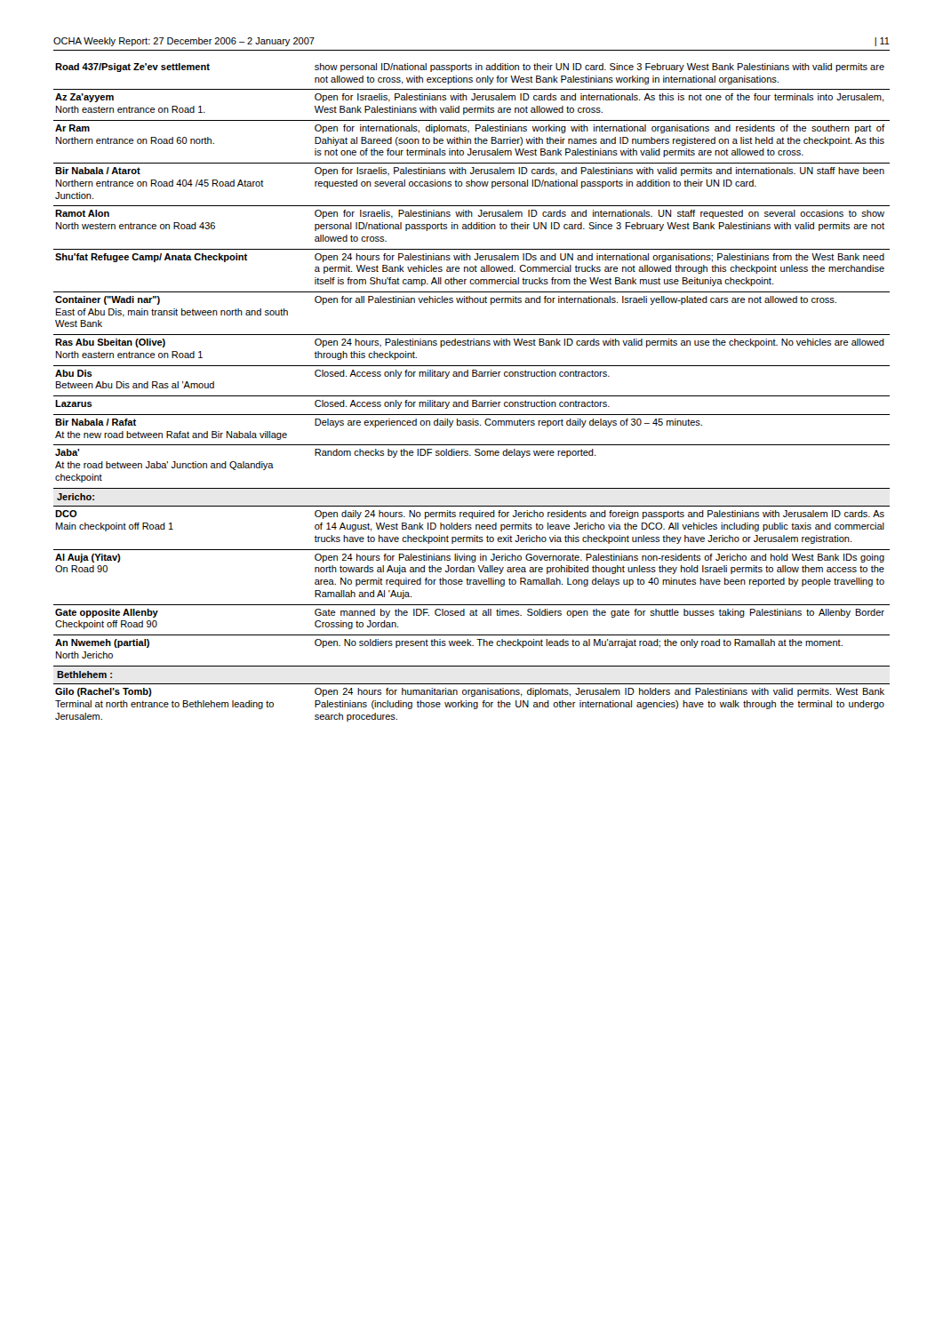OCHA Weekly Report: 27 December 2006 – 2 January 2007 | 11
| Road 437/Psigat Ze'ev settlement | show personal ID/national passports in addition to their UN ID card. Since 3 February West Bank Palestinians with valid permits are not allowed to cross, with exceptions only for West Bank Palestinians working in international organisations. |
| Az Za'ayyem North eastern entrance on Road 1. | Open for Israelis, Palestinians with Jerusalem ID cards and internationals. As this is not one of the four terminals into Jerusalem, West Bank Palestinians with valid permits are not allowed to cross. |
| Ar Ram Northern entrance on Road 60 north. | Open for internationals, diplomats, Palestinians working with international organisations and residents of the southern part of Dahiyat al Bareed (soon to be within the Barrier) with their names and ID numbers registered on a list held at the checkpoint. As this is not one of the four terminals into Jerusalem West Bank Palestinians with valid permits are not allowed to cross. |
| Bir Nabala / Atarot Northern entrance on Road 404 /45 Road Atarot Junction. | Open for Israelis, Palestinians with Jerusalem ID cards, and Palestinians with valid permits and internationals. UN staff have been requested on several occasions to show personal ID/national passports in addition to their UN ID card. |
| Ramot Alon North western entrance on Road 436 | Open for Israelis, Palestinians with Jerusalem ID cards and internationals. UN staff requested on several occasions to show personal ID/national passports in addition to their UN ID card. Since 3 February West Bank Palestinians with valid permits are not allowed to cross. |
| Shu'fat Refugee Camp/ Anata Checkpoint | Open 24 hours for Palestinians with Jerusalem IDs and UN and international organisations; Palestinians from the West Bank need a permit. West Bank vehicles are not allowed. Commercial trucks are not allowed through this checkpoint unless the merchandise itself is from Shu'fat camp. All other commercial trucks from the West Bank must use Beituniya checkpoint. |
| Container ("Wadi nar") East of Abu Dis, main transit between north and south West Bank | Open for all Palestinian vehicles without permits and for internationals. Israeli yellow-plated cars are not allowed to cross. |
| Ras Abu Sbeitan (Olive) North eastern entrance on Road 1 | Open 24 hours, Palestinians pedestrians with West Bank ID cards with valid permits an use the checkpoint. No vehicles are allowed through this checkpoint. |
| Abu Dis Between Abu Dis and Ras al 'Amoud | Closed. Access only for military and Barrier construction contractors. |
| Lazarus | Closed. Access only for military and Barrier construction contractors. |
| Bir Nabala / Rafat At the new road between Rafat and Bir Nabala village | Delays are experienced on daily basis. Commuters report daily delays of 30 – 45 minutes. |
| Jaba' At the road between Jaba' Junction and Qalandiya checkpoint | Random checks by the IDF soldiers. Some delays were reported. |
| Jericho: |
| DCO Main checkpoint off Road 1 | Open daily 24 hours. No permits required for Jericho residents and foreign passports and Palestinians with Jerusalem ID cards. As of 14 August, West Bank ID holders need permits to leave Jericho via the DCO. All vehicles including public taxis and commercial trucks have to have checkpoint permits to exit Jericho via this checkpoint unless they have Jericho or Jerusalem registration. |
| Al Auja (Yitav) On Road 90 | Open 24 hours for Palestinians living in Jericho Governorate. Palestinians non-residents of Jericho and hold West Bank IDs going north towards al Auja and the Jordan Valley area are prohibited thought unless they hold Israeli permits to allow them access to the area. No permit required for those travelling to Ramallah. Long delays up to 40 minutes have been reported by people travelling to Ramallah and Al 'Auja. |
| Gate opposite Allenby Checkpoint off Road 90 | Gate manned by the IDF. Closed at all times. Soldiers open the gate for shuttle busses taking Palestinians to Allenby Border Crossing to Jordan. |
| An Nwemeh (partial) North Jericho | Open. No soldiers present this week. The checkpoint leads to al Mu'arrajat road; the only road to Ramallah at the moment. |
| Bethlehem : |
| Gilo (Rachel's Tomb) Terminal at north entrance to Bethlehem leading to Jerusalem. | Open 24 hours for humanitarian organisations, diplomats, Jerusalem ID holders and Palestinians with valid permits. West Bank Palestinians (including those working for the UN and other international agencies) have to walk through the terminal to undergo search procedures. |